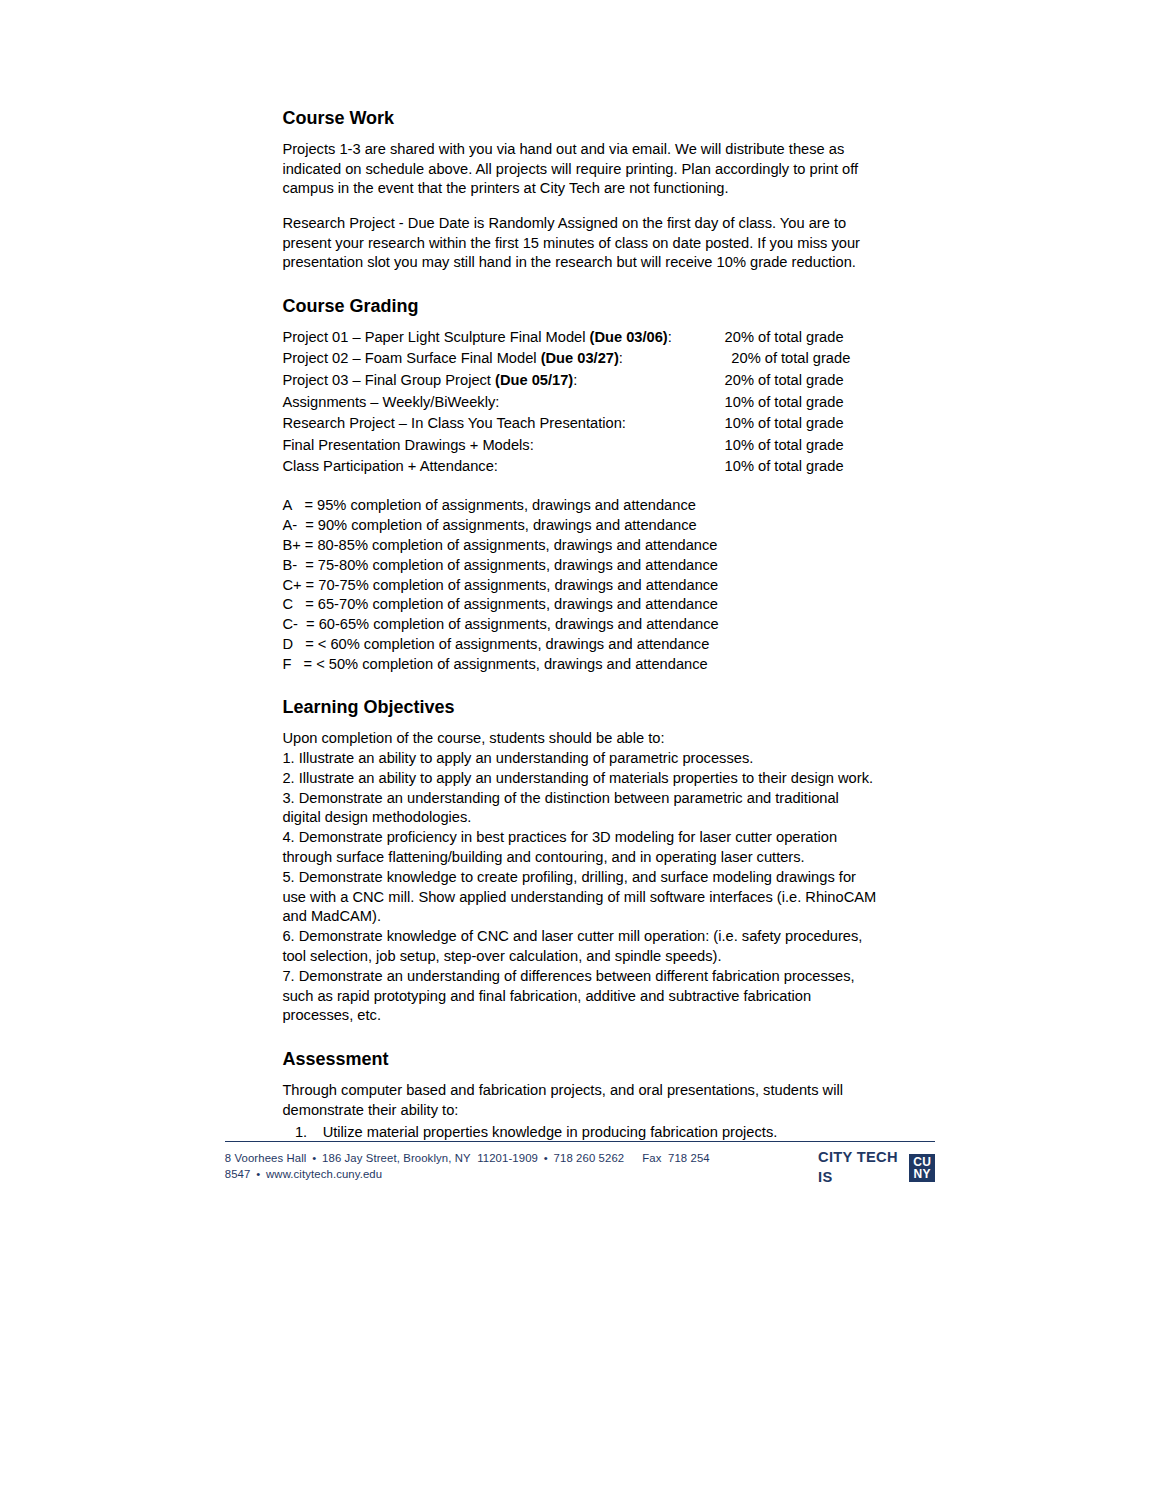Course Work
Projects 1-3 are shared with you via hand out and via email. We will distribute these as indicated on schedule above. All projects will require printing. Plan accordingly to print off campus in the event that the printers at City Tech are not functioning.
Research Project - Due Date is Randomly Assigned on the first day of class. You are to present your research within the first 15 minutes of class on date posted. If you miss your presentation slot you may still hand in the research but will receive 10% grade reduction.
Course Grading
| Project 01 – Paper Light Sculpture Final Model (Due 03/06) : | 20% of total grade |
| Project 02 – Foam Surface Final Model (Due 03/27) : | 20% of total grade |
| Project 03 – Final Group Project (Due 05/17) : | 20% of total grade |
| Assignments – Weekly/BiWeekly: | 10% of total grade |
| Research Project – In Class You Teach Presentation: | 10% of total grade |
| Final Presentation Drawings + Models: | 10% of total grade |
| Class Participation + Attendance: | 10% of total grade |
A = 95% completion of assignments, drawings and attendance
A- = 90% completion of assignments, drawings and attendance
B+ = 80-85% completion of assignments, drawings and attendance
B- = 75-80% completion of assignments, drawings and attendance
C+ = 70-75% completion of assignments, drawings and attendance
C = 65-70% completion of assignments, drawings and attendance
C- = 60-65% completion of assignments, drawings and attendance
D = < 60% completion of assignments, drawings and attendance
F = < 50% completion of assignments, drawings and attendance
Learning Objectives
Upon completion of the course, students should be able to:
1. Illustrate an ability to apply an understanding of parametric processes.
2. Illustrate an ability to apply an understanding of materials properties to their design work.
3. Demonstrate an understanding of the distinction between parametric and traditional digital design methodologies.
4. Demonstrate proficiency in best practices for 3D modeling for laser cutter operation through surface flattening/building and contouring, and in operating laser cutters.
5. Demonstrate knowledge to create profiling, drilling, and surface modeling drawings for use with a CNC mill. Show applied understanding of mill software interfaces (i.e. RhinoCAM and MadCAM).
6. Demonstrate knowledge of CNC and laser cutter mill operation: (i.e. safety procedures, tool selection, job setup, step-over calculation, and spindle speeds).
7. Demonstrate an understanding of differences between different fabrication processes, such as rapid prototyping and final fabrication, additive and subtractive fabrication processes, etc.
Assessment
Through computer based and fabrication projects, and oral presentations, students will demonstrate their ability to:
Utilize material properties knowledge in producing fabrication projects.
8 Voorhees Hall•186 Jay Street, Brooklyn, NY 11201-1909•718 260 5262 Fax 718 254 8547•www.citytech.cuny.edu
CITY TECH IS CU NY